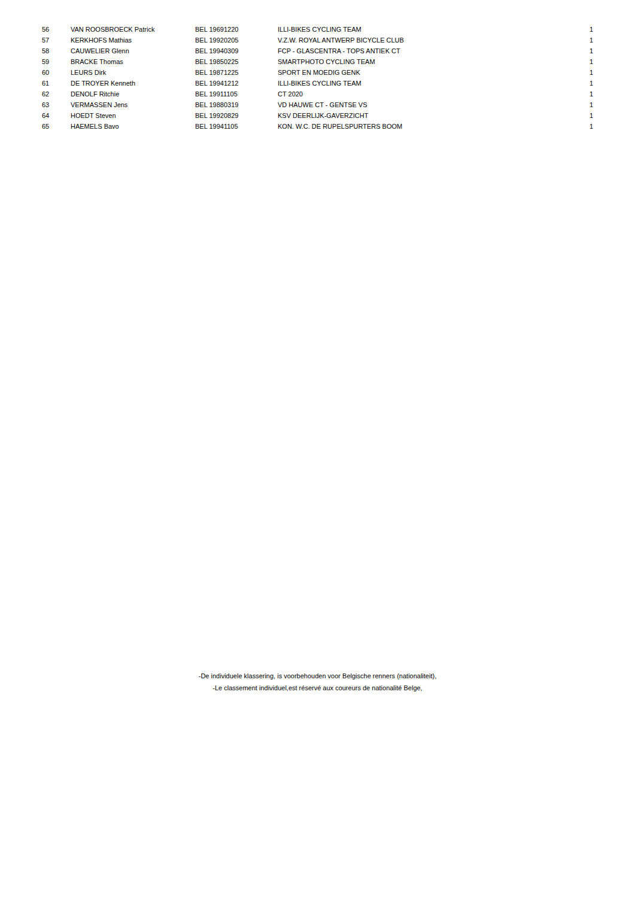| 56 | VAN ROOSBROECK Patrick | BEL 19691220 | ILLI-BIKES CYCLING TEAM | 1 |
| 57 | KERKHOFS Mathias | BEL 19920205 | V.Z.W. ROYAL ANTWERP BICYCLE CLUB | 1 |
| 58 | CAUWELIER Glenn | BEL 19940309 | FCP - GLASCENTRA - TOPS ANTIEK CT | 1 |
| 59 | BRACKE Thomas | BEL 19850225 | SMARTPHOTO CYCLING TEAM | 1 |
| 60 | LEURS Dirk | BEL 19871225 | SPORT EN MOEDIG GENK | 1 |
| 61 | DE TROYER Kenneth | BEL 19941212 | ILLI-BIKES CYCLING TEAM | 1 |
| 62 | DENOLF Ritchie | BEL 19911105 | CT 2020 | 1 |
| 63 | VERMASSEN Jens | BEL 19880319 | VD HAUWE CT - GENTSE VS | 1 |
| 64 | HOEDT Steven | BEL 19920829 | KSV DEERLIJK-GAVERZICHT | 1 |
| 65 | HAEMELS Bavo | BEL 19941105 | KON. W.C. DE RUPELSPURTERS BOOM | 1 |
-De individuele klassering, is voorbehouden voor Belgische renners (nationaliteit),
-Le classement individuel,est réservé aux coureurs de nationalité Belge,